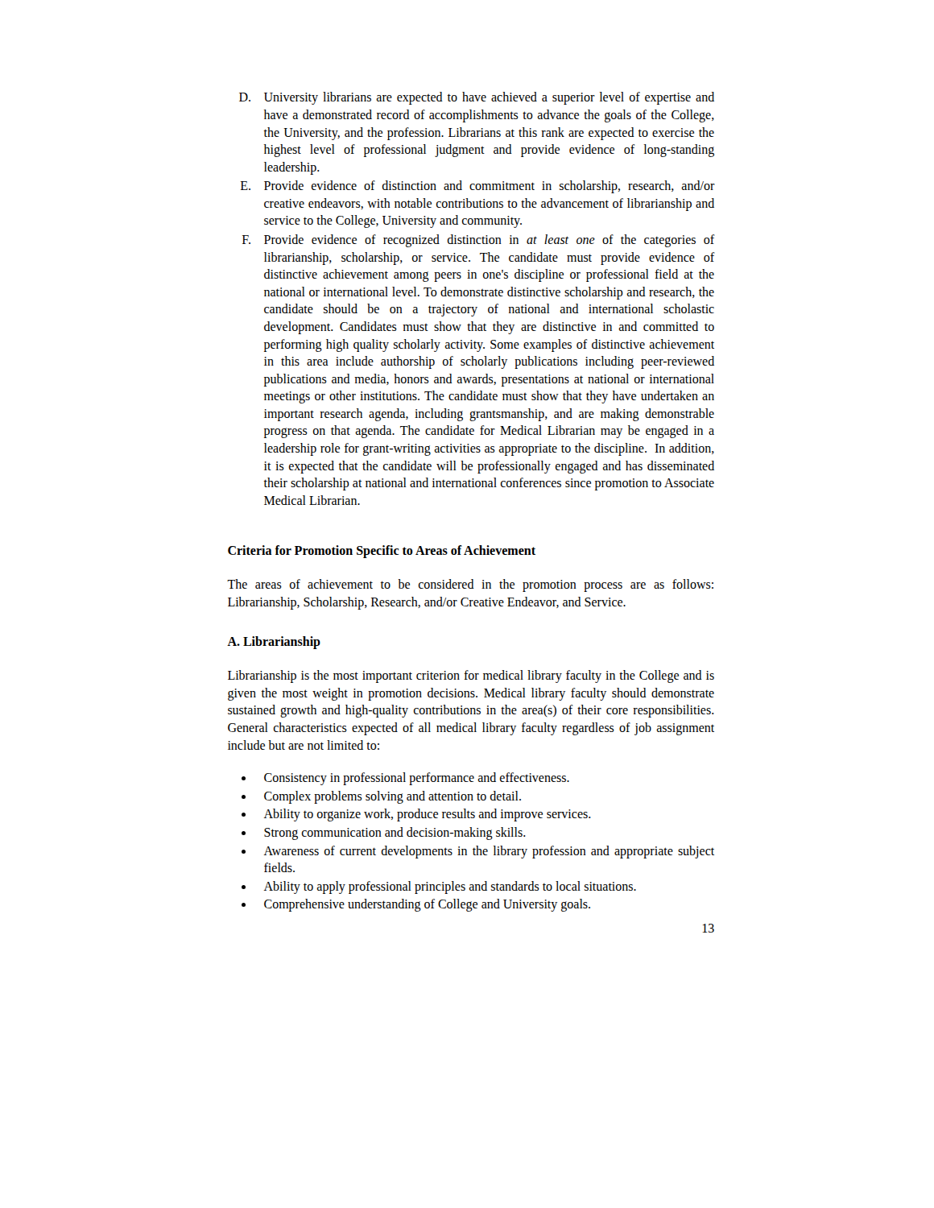University librarians are expected to have achieved a superior level of expertise and have a demonstrated record of accomplishments to advance the goals of the College, the University, and the profession. Librarians at this rank are expected to exercise the highest level of professional judgment and provide evidence of long-standing leadership.
Provide evidence of distinction and commitment in scholarship, research, and/or creative endeavors, with notable contributions to the advancement of librarianship and service to the College, University and community.
Provide evidence of recognized distinction in at least one of the categories of librarianship, scholarship, or service. The candidate must provide evidence of distinctive achievement among peers in one's discipline or professional field at the national or international level. To demonstrate distinctive scholarship and research, the candidate should be on a trajectory of national and international scholastic development. Candidates must show that they are distinctive in and committed to performing high quality scholarly activity. Some examples of distinctive achievement in this area include authorship of scholarly publications including peer-reviewed publications and media, honors and awards, presentations at national or international meetings or other institutions. The candidate must show that they have undertaken an important research agenda, including grantsmanship, and are making demonstrable progress on that agenda. The candidate for Medical Librarian may be engaged in a leadership role for grant-writing activities as appropriate to the discipline. In addition, it is expected that the candidate will be professionally engaged and has disseminated their scholarship at national and international conferences since promotion to Associate Medical Librarian.
Criteria for Promotion Specific to Areas of Achievement
The areas of achievement to be considered in the promotion process are as follows: Librarianship, Scholarship, Research, and/or Creative Endeavor, and Service.
A. Librarianship
Librarianship is the most important criterion for medical library faculty in the College and is given the most weight in promotion decisions. Medical library faculty should demonstrate sustained growth and high-quality contributions in the area(s) of their core responsibilities. General characteristics expected of all medical library faculty regardless of job assignment include but are not limited to:
Consistency in professional performance and effectiveness.
Complex problems solving and attention to detail.
Ability to organize work, produce results and improve services.
Strong communication and decision-making skills.
Awareness of current developments in the library profession and appropriate subject fields.
Ability to apply professional principles and standards to local situations.
Comprehensive understanding of College and University goals.
13